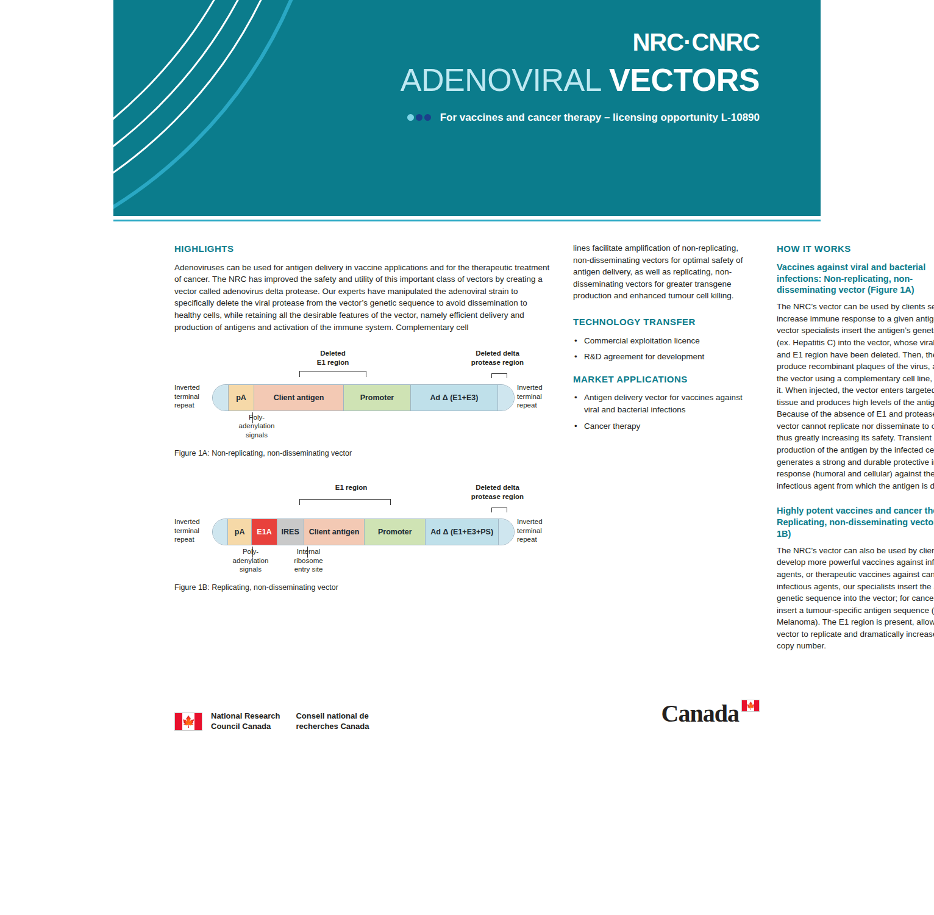NRC·CNRC
ADENOVIRAL VECTORS
For vaccines and cancer therapy – licensing opportunity L-10890
Highlights
Adenoviruses can be used for antigen delivery in vaccine applications and for the therapeutic treatment of cancer. The NRC has improved the safety and utility of this important class of vectors by creating a vector called adenovirus delta protease. Our experts have manipulated the adenoviral strain to specifically delete the viral protease from the vector’s genetic sequence to avoid dissemination to healthy cells, while retaining all the desirable features of the vector, namely efficient delivery and production of antigens and activation of the immune system. Complementary cell
Deleted
E1 region
Deleted delta
protease region
Inverted
terminal
repeat
Inverted
terminal
repeat
pA
Client antigen
Promoter
Ad Δ (E1+E3)
Poly-
adenylation
signals
Figure 1A: Non-replicating, non-disseminating vector
E1 region
Deleted delta
protease region
Inverted
terminal
repeat
Inverted
terminal
repeat
pA
E1A
IRES
Client antigen
Promoter
Ad Δ (E1+E3+PS)
Poly-
adenylation
signals
Internal
ribosome
entry site
Figure 1B: Replicating, non-disseminating vector
lines facilitate amplification of non-replicating, non-disseminating vectors for optimal safety of antigen delivery, as well as replicating, non-disseminating vectors for greater transgene production and enhanced tumour cell killing.
Technology transfer
Commercial exploitation licence
R&D agreement for development
Market applications
Antigen delivery vector for vaccines against viral and bacterial infections
Cancer therapy
How it works
Vaccines against viral and bacterial infections: Non-replicating, non-disseminating vector (Figure 1A)
The NRC’s vector can be used by clients seeking to increase immune response to a given antigen. Our vector specialists insert the antigen’s genetic code (ex. Hepatitis C) into the vector, whose viral protease and E1 region have been deleted. Then, they produce recombinant plaques of the virus, amplify the vector using a complementary cell line, and purify it. When injected, the vector enters targeted cell tissue and produces high levels of the antigen. Because of the absence of E1 and protease, the vector cannot replicate nor disseminate to other cells, thus greatly increasing its safety. Transient high-level production of the antigen by the infected cells generates a strong and durable protective immune response (humoral and cellular) against the infectious agent from which the antigen is derived.
Highly potent vaccines and cancer therapy: Replicating, non-disseminating vector (Figure 1B)
The NRC’s vector can also be used by clients to develop more powerful vaccines against infectious agents, or therapeutic vaccines against cancer. For infectious agents, our specialists insert the antigen’s genetic sequence into the vector; for cancer, they insert a tumour-specific antigen sequence (ex. Melanoma). The E1 region is present, allowing the vector to replicate and dramatically increase its cargo copy number.
🍁
National Research Council Canada
Conseil national de recherches Canada
Canada 🍁